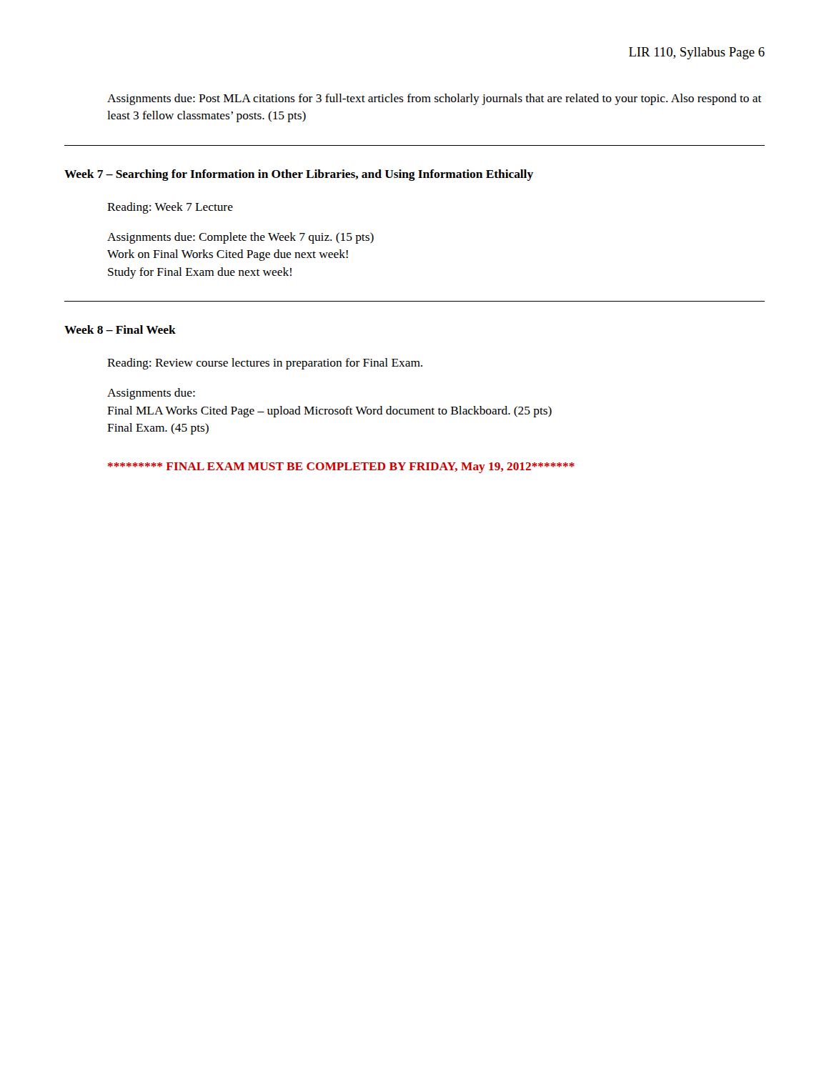LIR 110, Syllabus Page 6
Assignments due: Post MLA citations for 3 full-text articles from scholarly journals that are related to your topic. Also respond to at least 3 fellow classmates’ posts. (15 pts)
Week 7 – Searching for Information in Other Libraries, and Using Information Ethically
Reading: Week 7 Lecture
Assignments due: Complete the Week 7 quiz. (15 pts)
Work on Final Works Cited Page due next week!
Study for Final Exam due next week!
Week 8 – Final Week
Reading: Review course lectures in preparation for Final Exam.
Assignments due:
Final MLA Works Cited Page – upload Microsoft Word document to Blackboard. (25 pts)
Final Exam. (45 pts)
********* FINAL EXAM MUST BE COMPLETED BY FRIDAY, May 19, 2012*******